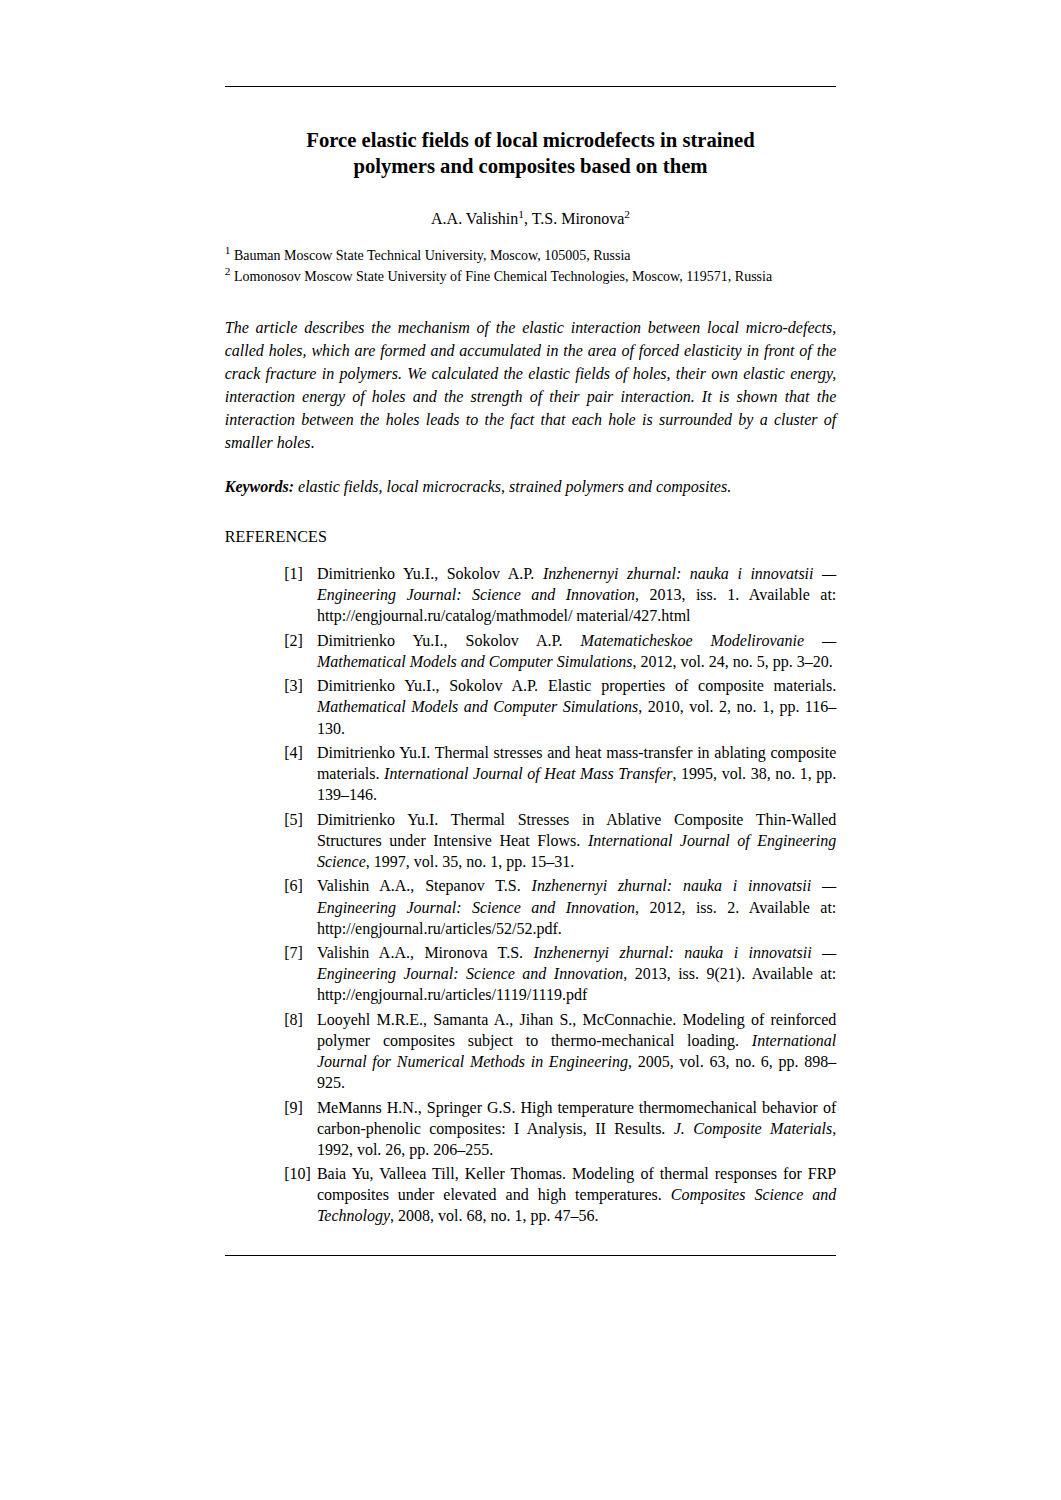Force elastic fields of local microdefects in strained
polymers and composites based on them
A.A. Valishin1, T.S. Mironova2
1 Bauman Moscow State Technical University, Moscow, 105005, Russia
2 Lomonosov Moscow State University of Fine Chemical Technologies, Moscow, 119571, Russia
The article describes the mechanism of the elastic interaction between local micro-defects, called holes, which are formed and accumulated in the area of forced elasticity in front of the crack fracture in polymers. We calculated the elastic fields of holes, their own elastic energy, interaction energy of holes and the strength of their pair interaction. It is shown that the interaction between the holes leads to the fact that each hole is surrounded by a cluster of smaller holes.
Keywords: elastic fields, local microcracks, strained polymers and composites.
REFERENCES
Dimitrienko Yu.I., Sokolov A.P. Inzhenernyi zhurnal: nauka i innovatsii — Engineering Journal: Science and Innovation, 2013, iss. 1. Available at: http://engjournal.ru/catalog/mathmodel/ material/427.html
Dimitrienko Yu.I., Sokolov A.P. Matematicheskoe Modelirovanie — Mathematical Models and Computer Simulations, 2012, vol. 24, no. 5, pp. 3–20.
Dimitrienko Yu.I., Sokolov A.P. Elastic properties of composite materials. Mathematical Models and Computer Simulations, 2010, vol. 2, no. 1, pp. 116–130.
Dimitrienko Yu.I. Thermal stresses and heat mass-transfer in ablating composite materials. International Journal of Heat Mass Transfer, 1995, vol. 38, no. 1, pp. 139–146.
Dimitrienko Yu.I. Thermal Stresses in Ablative Composite Thin-Walled Structures under Intensive Heat Flows. International Journal of Engineering Science, 1997, vol. 35, no. 1, pp. 15–31.
Valishin A.A., Stepanov T.S. Inzhenernyi zhurnal: nauka i innovatsii — Engineering Journal: Science and Innovation, 2012, iss. 2. Available at: http://engjournal.ru/articles/52/52.pdf.
Valishin A.A., Mironova T.S. Inzhenernyi zhurnal: nauka i innovatsii — Engineering Journal: Science and Innovation, 2013, iss. 9(21). Available at: http://engjournal.ru/articles/1119/1119.pdf
Looyehl M.R.E., Samanta A., Jihan S., McConnachie. Modeling of reinforced polymer composites subject to thermo-mechanical loading. International Journal for Numerical Methods in Engineering, 2005, vol. 63, no. 6, pp. 898–925.
MeManns H.N., Springer G.S. High temperature thermomechanical behavior of carbon-phenolic composites: I Analysis, II Results. J. Composite Materials, 1992, vol. 26, pp. 206–255.
Baia Yu, Valleea Till, Keller Thomas. Modeling of thermal responses for FRP composites under elevated and high temperatures. Composites Science and Technology, 2008, vol. 68, no. 1, pp. 47–56.